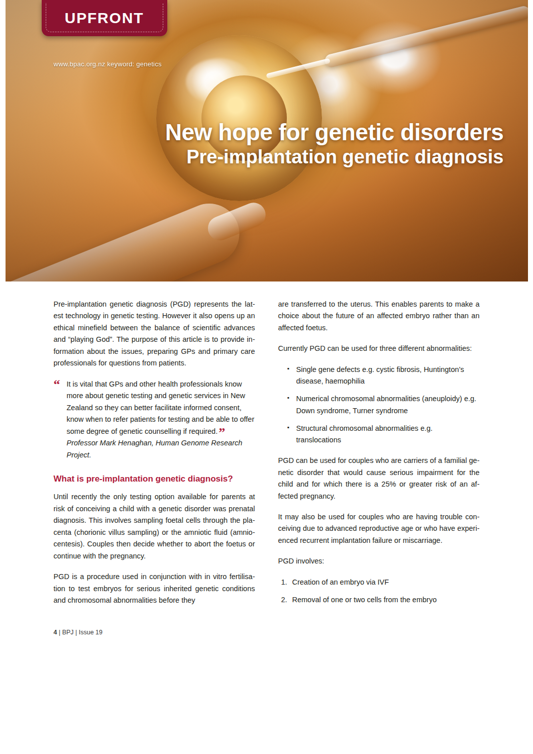UPFRONT
www.bpac.org.nz keyword: genetics
New hope for genetic disorders
Pre-implantation genetic diagnosis
Pre-implantation genetic diagnosis (PGD) represents the latest technology in genetic testing. However it also opens up an ethical minefield between the balance of scientific advances and “playing God”. The purpose of this article is to provide information about the issues, preparing GPs and primary care professionals for questions from patients.
“It is vital that GPs and other health professionals know more about genetic testing and genetic services in New Zealand so they can better facilitate informed consent, know when to refer patients for testing and be able to offer some degree of genetic counselling if required.” Professor Mark Henaghan, Human Genome Research Project.
What is pre-implantation genetic diagnosis?
Until recently the only testing option available for parents at risk of conceiving a child with a genetic disorder was prenatal diagnosis. This involves sampling foetal cells through the placenta (chorionic villus sampling) or the amniotic fluid (amniocentesis). Couples then decide whether to abort the foetus or continue with the pregnancy.
PGD is a procedure used in conjunction with in vitro fertilisation to test embryos for serious inherited genetic conditions and chromosomal abnormalities before they
are transferred to the uterus. This enables parents to make a choice about the future of an affected embryo rather than an affected foetus.
Currently PGD can be used for three different abnormalities:
Single gene defects e.g. cystic fibrosis, Huntington’s disease, haemophilia
Numerical chromosomal abnormalities (aneuploidy) e.g. Down syndrome, Turner syndrome
Structural chromosomal abnormalities e.g. translocations
PGD can be used for couples who are carriers of a familial genetic disorder that would cause serious impairment for the child and for which there is a 25% or greater risk of an affected pregnancy.
It may also be used for couples who are having trouble conceiving due to advanced reproductive age or who have experienced recurrent implantation failure or miscarriage.
PGD involves:
Creation of an embryo via IVF
Removal of one or two cells from the embryo
4 | BPJ | Issue 19